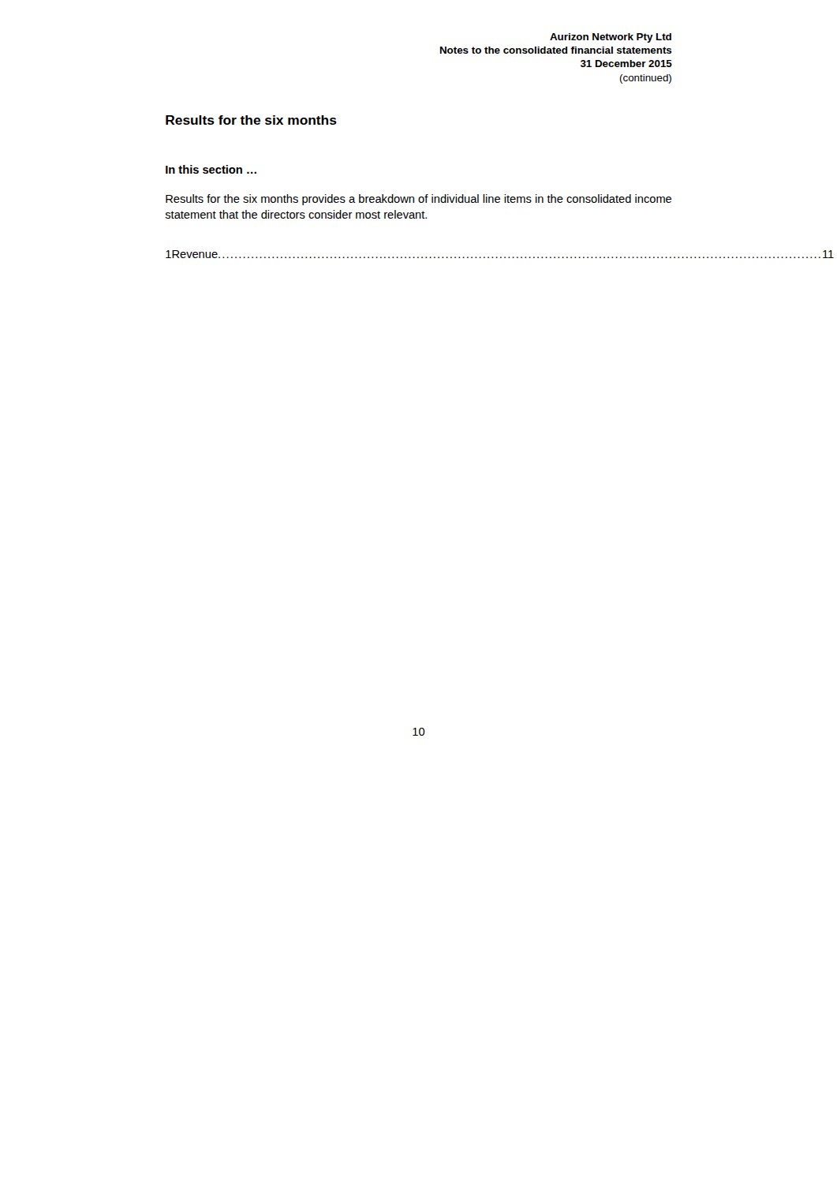Aurizon Network Pty Ltd
Notes to the consolidated financial statements
31 December 2015
(continued)
Results for the six months
In this section …
Results for the six months provides a breakdown of individual line items in the consolidated income statement that the directors consider most relevant.
| 1 | Revenue | .................................................................................................................................................. | 11 |
10